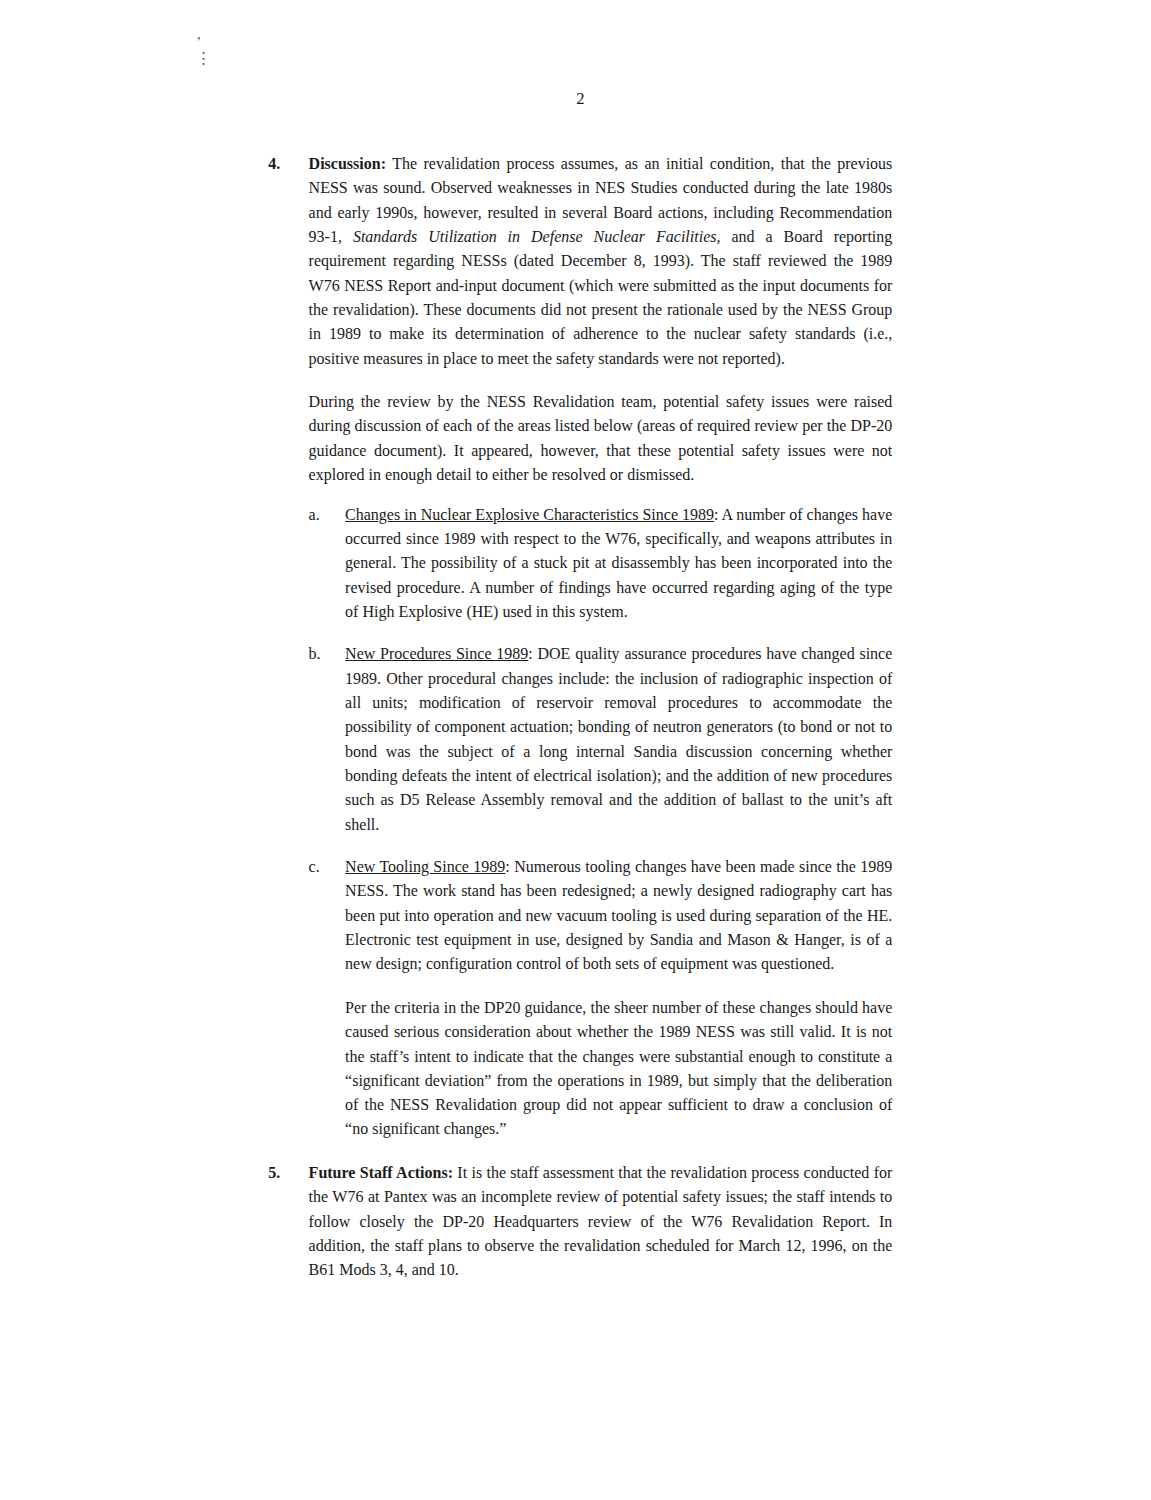’ ⋮
2
Discussion: The revalidation process assumes, as an initial condition, that the previous NESS was sound. Observed weaknesses in NES Studies conducted during the late 1980s and early 1990s, however, resulted in several Board actions, including Recommendation 93-1, Standards Utilization in Defense Nuclear Facilities, and a Board reporting requirement regarding NESSs (dated December 8, 1993). The staff reviewed the 1989 W76 NESS Report and‑input document (which were submitted as the input documents for the revalidation). These documents did not present the rationale used by the NESS Group in 1989 to make its determination of adherence to the nuclear safety standards (i.e., positive measures in place to meet the safety standards were not reported).
During the review by the NESS Revalidation team, potential safety issues were raised during discussion of each of the areas listed below (areas of required review per the DP-20 guidance document). It appeared, however, that these potential safety issues were not explored in enough detail to either be resolved or dismissed.
Changes in Nuclear Explosive Characteristics Since 1989: A number of changes have occurred since 1989 with respect to the W76, specifically, and weapons attributes in general. The possibility of a stuck pit at disassembly has been incorporated into the revised procedure. A number of findings have occurred regarding aging of the type of High Explosive (HE) used in this system.
New Procedures Since 1989: DOE quality assurance procedures have changed since 1989. Other procedural changes include: the inclusion of radiographic inspection of all units; modification of reservoir removal procedures to accommodate the possibility of component actuation; bonding of neutron generators (to bond or not to bond was the subject of a long internal Sandia discussion concerning whether bonding defeats the intent of electrical isolation); and the addition of new procedures such as D5 Release Assembly removal and the addition of ballast to the unit’s aft shell.
New Tooling Since 1989: Numerous tooling changes have been made since the 1989 NESS. The work stand has been redesigned; a newly designed radiography cart has been put into operation and new vacuum tooling is used during separation of the HE. Electronic test equipment in use, designed by Sandia and Mason & Hanger, is of a new design; configuration control of both sets of equipment was questioned.
Per the criteria in the DP20 guidance, the sheer number of these changes should have caused serious consideration about whether the 1989 NESS was still valid. It is not the staff’s intent to indicate that the changes were substantial enough to constitute a “significant deviation” from the operations in 1989, but simply that the deliberation of the NESS Revalidation group did not appear sufficient to draw a conclusion of “no significant changes.”
Future Staff Actions: It is the staff assessment that the revalidation process conducted for the W76 at Pantex was an incomplete review of potential safety issues; the staff intends to follow closely the DP-20 Headquarters review of the W76 Revalidation Report. In addition, the staff plans to observe the revalidation scheduled for March 12, 1996, on the B61 Mods 3, 4, and 10.